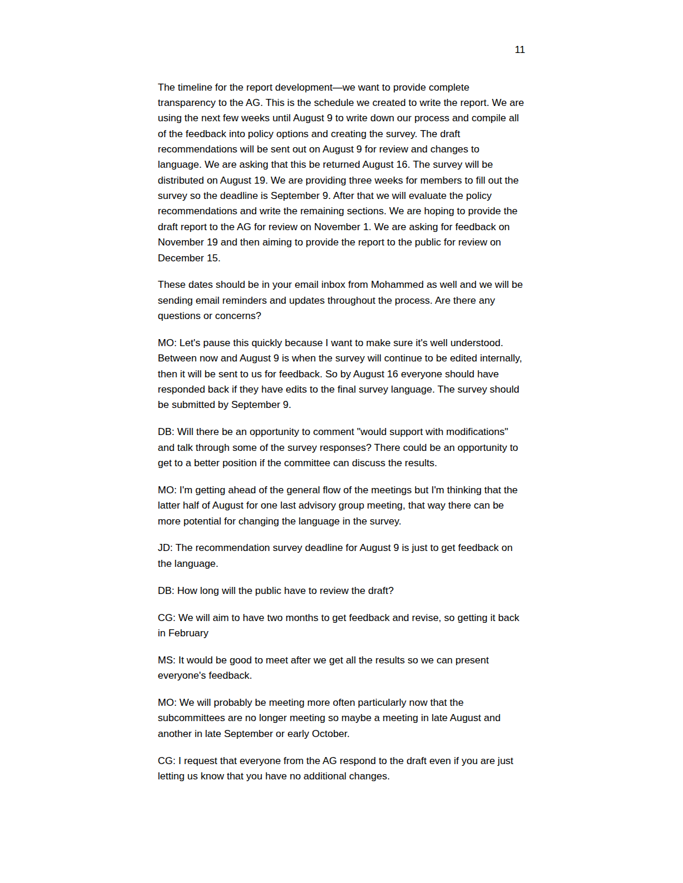11
The timeline for the report development—we want to provide complete transparency to the AG. This is the schedule we created to write the report. We are using the next few weeks until August 9 to write down our process and compile all of the feedback into policy options and creating the survey. The draft recommendations will be sent out on August 9 for review and changes to language. We are asking that this be returned August 16. The survey will be distributed on August 19. We are providing three weeks for members to fill out the survey so the deadline is September 9. After that we will evaluate the policy recommendations and write the remaining sections. We are hoping to provide the draft report to the AG for review on November 1. We are asking for feedback on November 19 and then aiming to provide the report to the public for review on December 15.
These dates should be in your email inbox from Mohammed as well and we will be sending email reminders and updates throughout the process. Are there any questions or concerns?
MO: Let's pause this quickly because I want to make sure it's well understood. Between now and August 9 is when the survey will continue to be edited internally, then it will be sent to us for feedback. So by August 16 everyone should have responded back if they have edits to the final survey language. The survey should be submitted by September 9.
DB: Will there be an opportunity to comment "would support with modifications" and talk through some of the survey responses? There could be an opportunity to get to a better position if the committee can discuss the results.
MO: I'm getting ahead of the general flow of the meetings but I'm thinking that the latter half of August for one last advisory group meeting, that way there can be more potential for changing the language in the survey.
JD: The recommendation survey deadline for August 9 is just to get feedback on the language.
DB: How long will the public have to review the draft?
CG: We will aim to have two months to get feedback and revise, so getting it back in February
MS: It would be good to meet after we get all the results so we can present everyone's feedback.
MO: We will probably be meeting more often particularly now that the subcommittees are no longer meeting so maybe a meeting in late August and another in late September or early October.
CG: I request that everyone from the AG respond to the draft even if you are just letting us know that you have no additional changes.